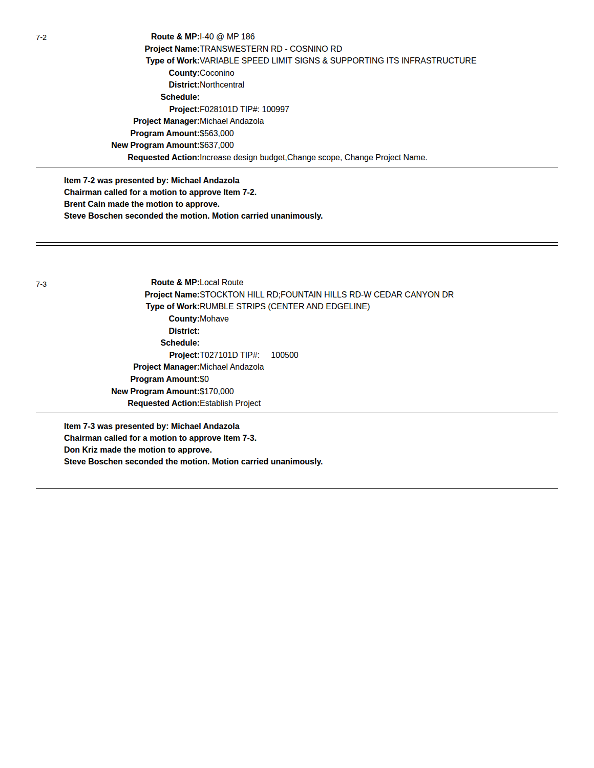7-2
| Route & MP: | I-40 @ MP 186 |
| Project Name: | TRANSWESTERN RD - COSNINO RD |
| Type of Work: | VARIABLE SPEED LIMIT SIGNS & SUPPORTING ITS INFRASTRUCTURE |
| County: | Coconino |
| District: | Northcentral |
| Schedule: | |
| Project: | F028101D TIP#: 100997 |
| Project Manager: | Michael Andazola |
| Program Amount: | $563,000 |
| New Program Amount: | $637,000 |
| Requested Action: | Increase design budget,Change scope, Change Project Name. |
Item 7-2 was presented by: Michael Andazola
Chairman called for a motion to approve Item 7-2.
Brent Cain made the motion to approve.
Steve Boschen seconded the motion. Motion carried unanimously.
7-3
| Route & MP: | Local Route |
| Project Name: | STOCKTON HILL RD;FOUNTAIN HILLS RD-W CEDAR CANYON DR |
| Type of Work: | RUMBLE STRIPS (CENTER AND EDGELINE) |
| County: | Mohave |
| District: | |
| Schedule: | |
| Project: | T027101D TIP#: 100500 |
| Project Manager: | Michael Andazola |
| Program Amount: | $0 |
| New Program Amount: | $170,000 |
| Requested Action: | Establish Project |
Item 7-3 was presented by: Michael Andazola
Chairman called for a motion to approve Item 7-3.
Don Kriz made the motion to approve.
Steve Boschen seconded the motion. Motion carried unanimously.